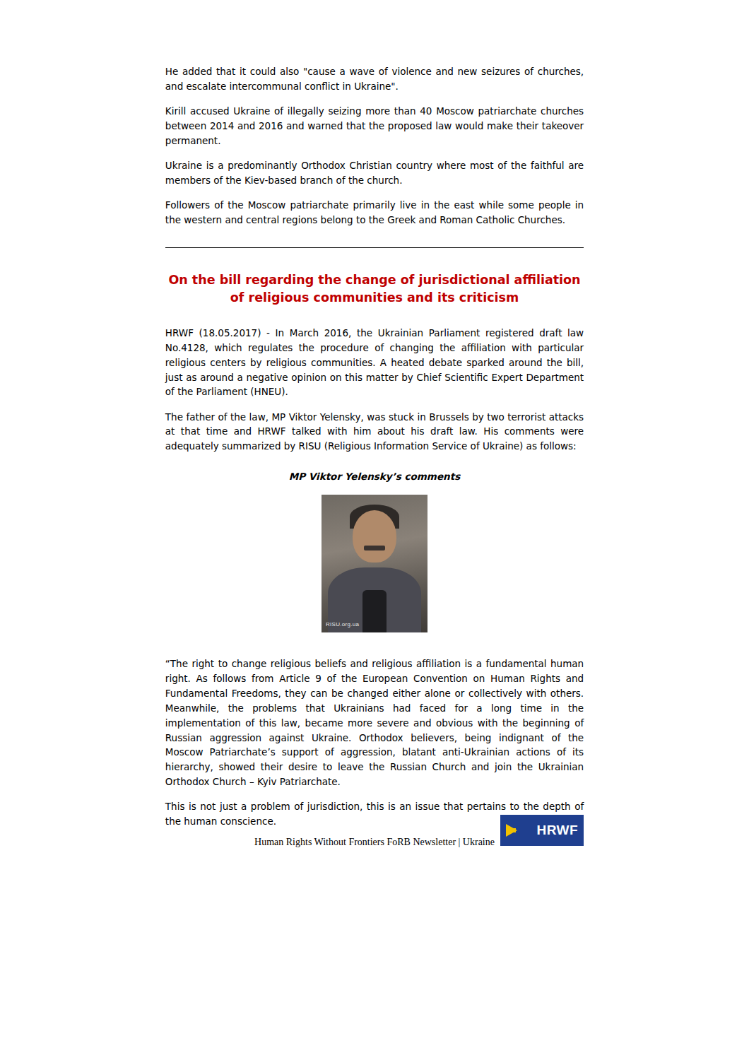He added that it could also "cause a wave of violence and new seizures of churches, and escalate intercommunal conflict in Ukraine".
Kirill accused Ukraine of illegally seizing more than 40 Moscow patriarchate churches between 2014 and 2016 and warned that the proposed law would make their takeover permanent.
Ukraine is a predominantly Orthodox Christian country where most of the faithful are members of the Kiev-based branch of the church.
Followers of the Moscow patriarchate primarily live in the east while some people in the western and central regions belong to the Greek and Roman Catholic Churches.
On the bill regarding the change of jurisdictional affiliation of religious communities and its criticism
HRWF (18.05.2017) - In March 2016, the Ukrainian Parliament registered draft law No.4128, which regulates the procedure of changing the affiliation with particular religious centers by religious communities. A heated debate sparked around the bill, just as around a negative opinion on this matter by Chief Scientific Expert Department of the Parliament (HNEU).
The father of the law, MP Viktor Yelensky, was stuck in Brussels by two terrorist attacks at that time and HRWF talked with him about his draft law. His comments were adequately summarized by RISU (Religious Information Service of Ukraine) as follows:
MP Viktor Yelensky’s comments
RISU.org.ua
“The right to change religious beliefs and religious affiliation is a fundamental human right. As follows from Article 9 of the European Convention on Human Rights and Fundamental Freedoms, they can be changed either alone or collectively with others. Meanwhile, the problems that Ukrainians had faced for a long time in the implementation of this law, became more severe and obvious with the beginning of Russian aggression against Ukraine. Orthodox believers, being indignant of the Moscow Patriarchate’s support of aggression, blatant anti-Ukrainian actions of its hierarchy, showed their desire to leave the Russian Church and join the Ukrainian Orthodox Church – Kyiv Patriarchate.
This is not just a problem of jurisdiction, this is an issue that pertains to the depth of the human conscience.
Human Rights Without Frontiers FoRB Newsletter | Ukraine
HRWF